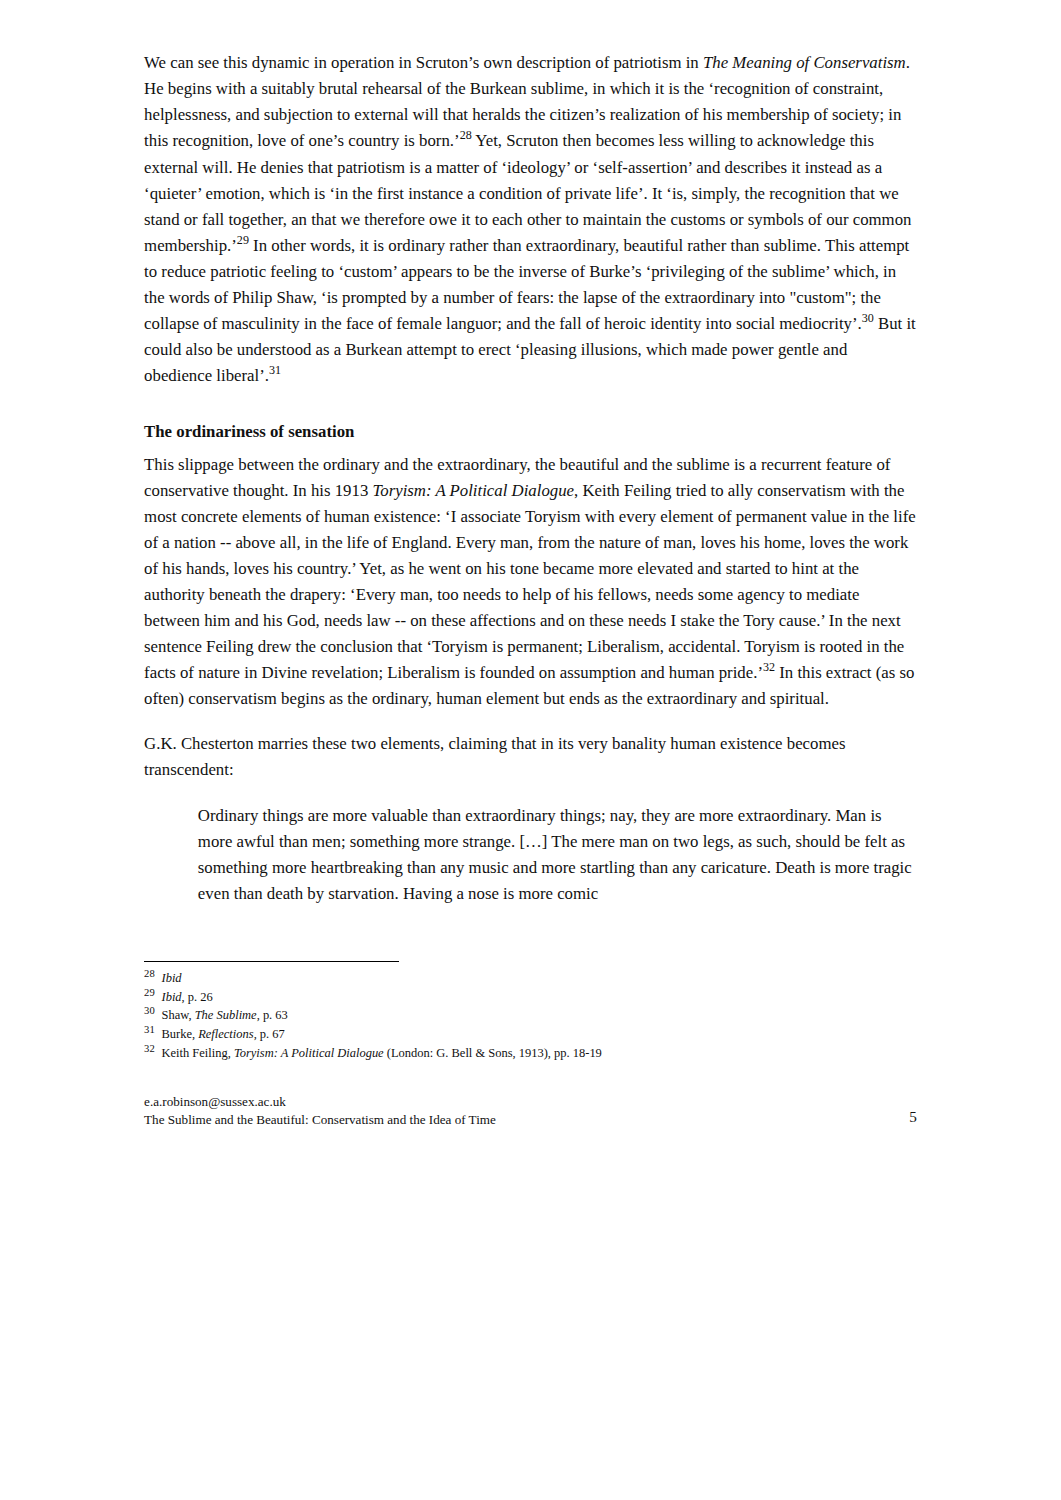We can see this dynamic in operation in Scruton’s own description of patriotism in The Meaning of Conservatism. He begins with a suitably brutal rehearsal of the Burkean sublime, in which it is the ‘recognition of constraint, helplessness, and subjection to external will that heralds the citizen’s realization of his membership of society; in this recognition, love of one’s country is born.’28 Yet, Scruton then becomes less willing to acknowledge this external will. He denies that patriotism is a matter of ‘ideology’ or ‘self-assertion’ and describes it instead as a ‘quieter’ emotion, which is ‘in the first instance a condition of private life’. It ‘is, simply, the recognition that we stand or fall together, an that we therefore owe it to each other to maintain the customs or symbols of our common membership.’29 In other words, it is ordinary rather than extraordinary, beautiful rather than sublime. This attempt to reduce patriotic feeling to ‘custom’ appears to be the inverse of Burke’s ‘privileging of the sublime’ which, in the words of Philip Shaw, ‘is prompted by a number of fears: the lapse of the extraordinary into "custom"; the collapse of masculinity in the face of female languor; and the fall of heroic identity into social mediocrity’.30 But it could also be understood as a Burkean attempt to erect ‘pleasing illusions, which made power gentle and obedience liberal’.31
The ordinariness of sensation
This slippage between the ordinary and the extraordinary, the beautiful and the sublime is a recurrent feature of conservative thought. In his 1913 Toryism: A Political Dialogue, Keith Feiling tried to ally conservatism with the most concrete elements of human existence: ‘I associate Toryism with every element of permanent value in the life of a nation -- above all, in the life of England. Every man, from the nature of man, loves his home, loves the work of his hands, loves his country.’ Yet, as he went on his tone became more elevated and started to hint at the authority beneath the drapery: ‘Every man, too needs to help of his fellows, needs some agency to mediate between him and his God, needs law -- on these affections and on these needs I stake the Tory cause.’ In the next sentence Feiling drew the conclusion that ‘Toryism is permanent; Liberalism, accidental. Toryism is rooted in the facts of nature in Divine revelation; Liberalism is founded on assumption and human pride.’32 In this extract (as so often) conservatism begins as the ordinary, human element but ends as the extraordinary and spiritual.
G.K. Chesterton marries these two elements, claiming that in its very banality human existence becomes transcendent:
Ordinary things are more valuable than extraordinary things; nay, they are more extraordinary. Man is more awful than men; something more strange. […] The mere man on two legs, as such, should be felt as something more heartbreaking than any music and more startling than any caricature. Death is more tragic even than death by starvation. Having a nose is more comic
28 Ibid
29 Ibid, p. 26
30 Shaw, The Sublime, p. 63
31 Burke, Reflections, p. 67
32 Keith Feiling, Toryism: A Political Dialogue (London: G. Bell & Sons, 1913), pp. 18-19
e.a.robinson@sussex.ac.uk
The Sublime and the Beautiful: Conservatism and the Idea of Time
5